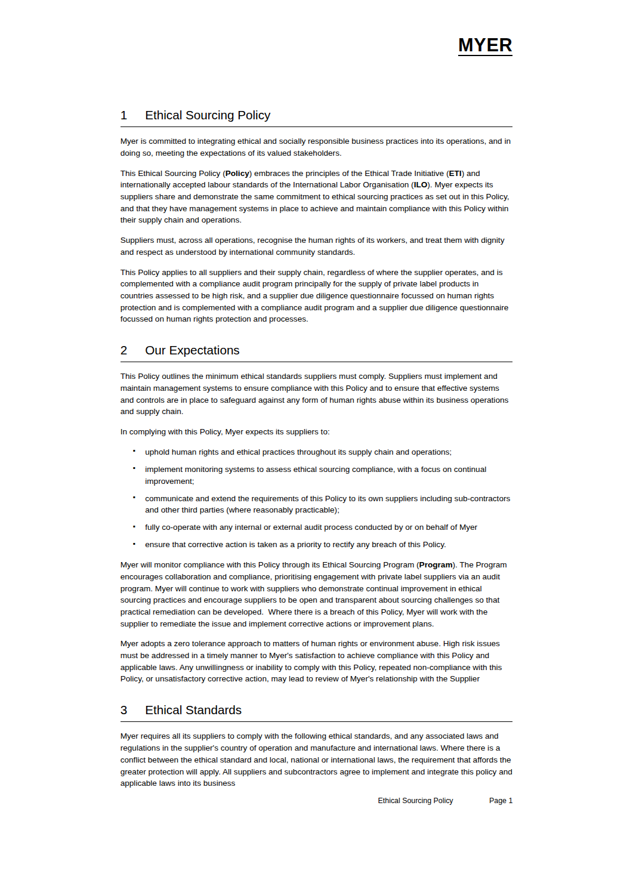MYER
1
Ethical Sourcing Policy
Myer is committed to integrating ethical and socially responsible business practices into its operations, and in doing so, meeting the expectations of its valued stakeholders.
This Ethical Sourcing Policy (Policy) embraces the principles of the Ethical Trade Initiative (ETI) and internationally accepted labour standards of the International Labor Organisation (ILO). Myer expects its suppliers share and demonstrate the same commitment to ethical sourcing practices as set out in this Policy, and that they have management systems in place to achieve and maintain compliance with this Policy within their supply chain and operations.
Suppliers must, across all operations, recognise the human rights of its workers, and treat them with dignity and respect as understood by international community standards.
This Policy applies to all suppliers and their supply chain, regardless of where the supplier operates, and is complemented with a compliance audit program principally for the supply of private label products in countries assessed to be high risk, and a supplier due diligence questionnaire focussed on human rights protection and is complemented with a compliance audit program and a supplier due diligence questionnaire focussed on human rights protection and processes.
2
Our Expectations
This Policy outlines the minimum ethical standards suppliers must comply. Suppliers must implement and maintain management systems to ensure compliance with this Policy and to ensure that effective systems and controls are in place to safeguard against any form of human rights abuse within its business operations and supply chain.
In complying with this Policy, Myer expects its suppliers to:
uphold human rights and ethical practices throughout its supply chain and operations;
implement monitoring systems to assess ethical sourcing compliance, with a focus on continual improvement;
communicate and extend the requirements of this Policy to its own suppliers including sub-contractors and other third parties (where reasonably practicable);
fully co-operate with any internal or external audit process conducted by or on behalf of Myer
ensure that corrective action is taken as a priority to rectify any breach of this Policy.
Myer will monitor compliance with this Policy through its Ethical Sourcing Program (Program). The Program encourages collaboration and compliance, prioritising engagement with private label suppliers via an audit program. Myer will continue to work with suppliers who demonstrate continual improvement in ethical sourcing practices and encourage suppliers to be open and transparent about sourcing challenges so that practical remediation can be developed. Where there is a breach of this Policy, Myer will work with the supplier to remediate the issue and implement corrective actions or improvement plans.
Myer adopts a zero tolerance approach to matters of human rights or environment abuse. High risk issues must be addressed in a timely manner to Myer's satisfaction to achieve compliance with this Policy and applicable laws. Any unwillingness or inability to comply with this Policy, repeated non-compliance with this Policy, or unsatisfactory corrective action, may lead to review of Myer's relationship with the Supplier
3
Ethical Standards
Myer requires all its suppliers to comply with the following ethical standards, and any associated laws and regulations in the supplier's country of operation and manufacture and international laws. Where there is a conflict between the ethical standard and local, national or international laws, the requirement that affords the greater protection will apply. All suppliers and subcontractors agree to implement and integrate this policy and applicable laws into its business
Ethical Sourcing Policy Page 1